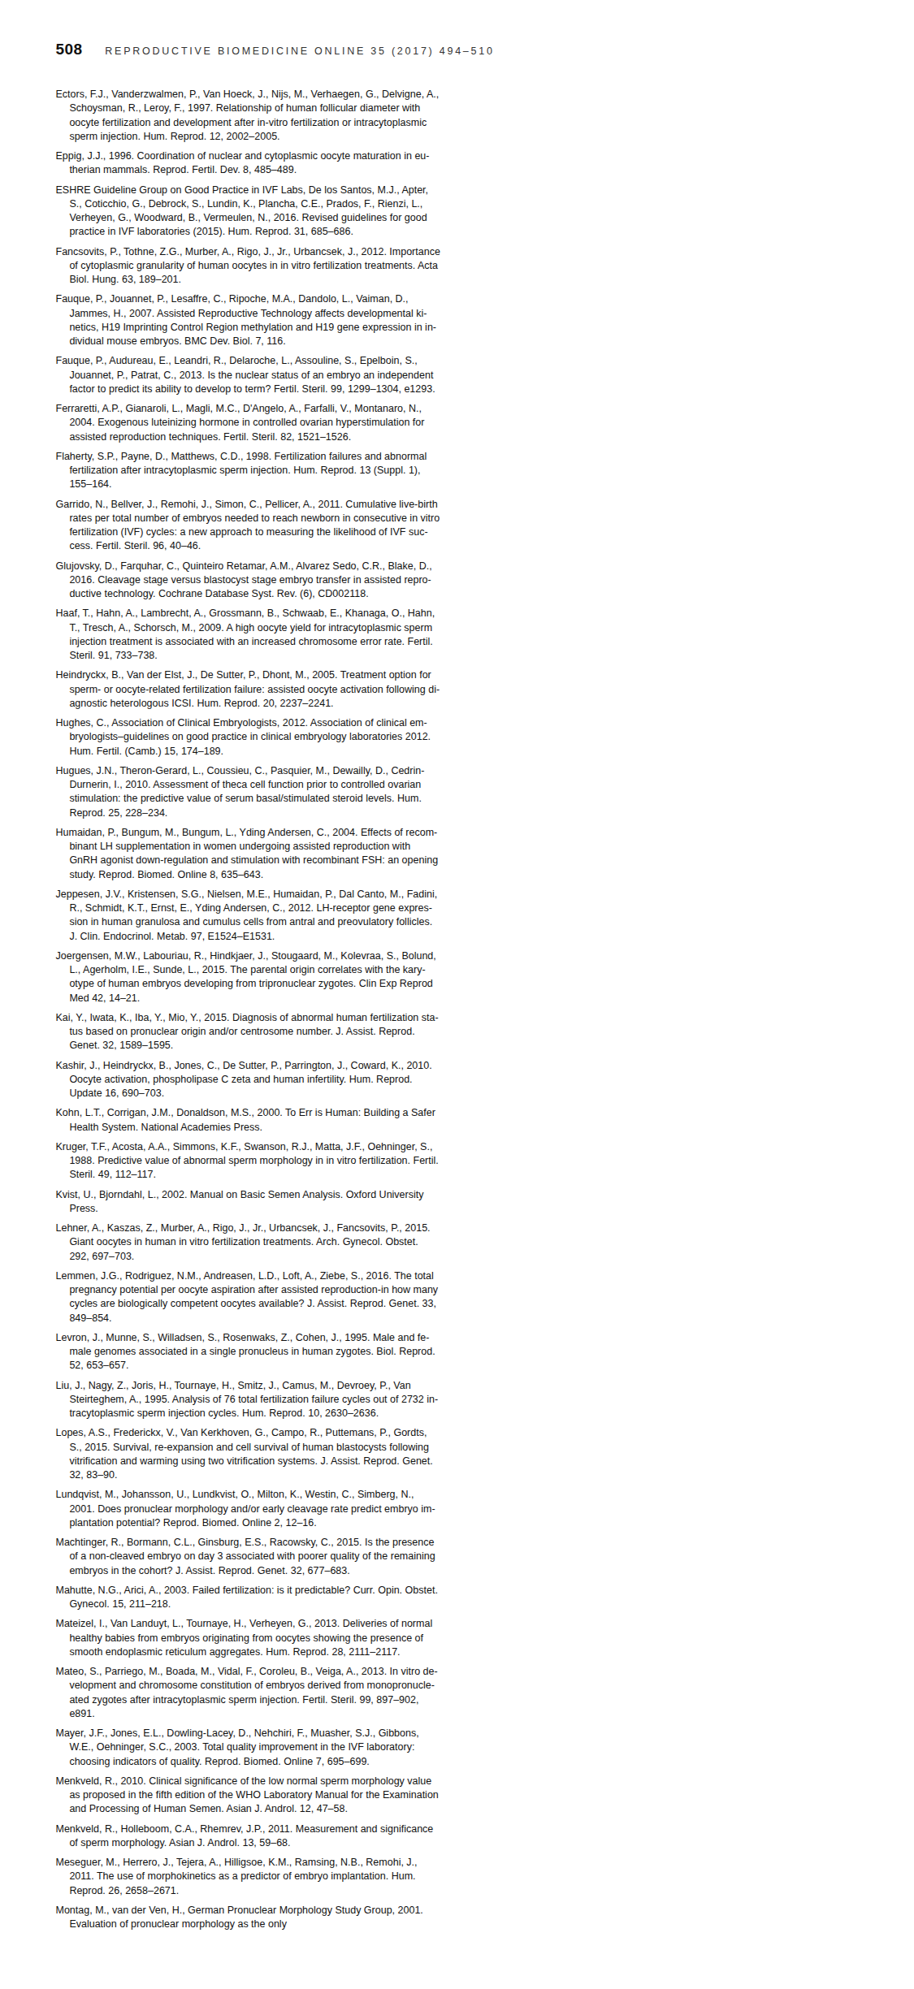508
Reproductive BioMedicine Online 35 (2017) 494–510
Ectors, F.J., Vanderzwalmen, P., Van Hoeck, J., Nijs, M., Verhaegen, G., Delvigne, A., Schoysman, R., Leroy, F., 1997. Relationship of human follicular diameter with oocyte fertilization and development after in-vitro fertilization or intracytoplasmic sperm injection. Hum. Reprod. 12, 2002–2005.
Eppig, J.J., 1996. Coordination of nuclear and cytoplasmic oocyte maturation in eutherian mammals. Reprod. Fertil. Dev. 8, 485–489.
ESHRE Guideline Group on Good Practice in IVF Labs, De los Santos, M.J., Apter, S., Coticchio, G., Debrock, S., Lundin, K., Plancha, C.E., Prados, F., Rienzi, L., Verheyen, G., Woodward, B., Vermeulen, N., 2016. Revised guidelines for good practice in IVF laboratories (2015). Hum. Reprod. 31, 685–686.
Fancsovits, P., Tothne, Z.G., Murber, A., Rigo, J., Jr., Urbancsek, J., 2012. Importance of cytoplasmic granularity of human oocytes in in vitro fertilization treatments. Acta Biol. Hung. 63, 189–201.
Fauque, P., Jouannet, P., Lesaffre, C., Ripoche, M.A., Dandolo, L., Vaiman, D., Jammes, H., 2007. Assisted Reproductive Technology affects developmental kinetics, H19 Imprinting Control Region methylation and H19 gene expression in individual mouse embryos. BMC Dev. Biol. 7, 116.
Fauque, P., Audureau, E., Leandri, R., Delaroche, L., Assouline, S., Epelboin, S., Jouannet, P., Patrat, C., 2013. Is the nuclear status of an embryo an independent factor to predict its ability to develop to term? Fertil. Steril. 99, 1299–1304, e1293.
Ferraretti, A.P., Gianaroli, L., Magli, M.C., D'Angelo, A., Farfalli, V., Montanaro, N., 2004. Exogenous luteinizing hormone in controlled ovarian hyperstimulation for assisted reproduction techniques. Fertil. Steril. 82, 1521–1526.
Flaherty, S.P., Payne, D., Matthews, C.D., 1998. Fertilization failures and abnormal fertilization after intracytoplasmic sperm injection. Hum. Reprod. 13 (Suppl. 1), 155–164.
Garrido, N., Bellver, J., Remohi, J., Simon, C., Pellicer, A., 2011. Cumulative live-birth rates per total number of embryos needed to reach newborn in consecutive in vitro fertilization (IVF) cycles: a new approach to measuring the likelihood of IVF success. Fertil. Steril. 96, 40–46.
Glujovsky, D., Farquhar, C., Quinteiro Retamar, A.M., Alvarez Sedo, C.R., Blake, D., 2016. Cleavage stage versus blastocyst stage embryo transfer in assisted reproductive technology. Cochrane Database Syst. Rev. (6), CD002118.
Haaf, T., Hahn, A., Lambrecht, A., Grossmann, B., Schwaab, E., Khanaga, O., Hahn, T., Tresch, A., Schorsch, M., 2009. A high oocyte yield for intracytoplasmic sperm injection treatment is associated with an increased chromosome error rate. Fertil. Steril. 91, 733–738.
Heindryckx, B., Van der Elst, J., De Sutter, P., Dhont, M., 2005. Treatment option for sperm- or oocyte-related fertilization failure: assisted oocyte activation following diagnostic heterologous ICSI. Hum. Reprod. 20, 2237–2241.
Hughes, C., Association of Clinical Embryologists, 2012. Association of clinical embryologists–guidelines on good practice in clinical embryology laboratories 2012. Hum. Fertil. (Camb.) 15, 174–189.
Hugues, J.N., Theron-Gerard, L., Coussieu, C., Pasquier, M., Dewailly, D., Cedrin-Durnerin, I., 2010. Assessment of theca cell function prior to controlled ovarian stimulation: the predictive value of serum basal/stimulated steroid levels. Hum. Reprod. 25, 228–234.
Humaidan, P., Bungum, M., Bungum, L., Yding Andersen, C., 2004. Effects of recombinant LH supplementation in women undergoing assisted reproduction with GnRH agonist down-regulation and stimulation with recombinant FSH: an opening study. Reprod. Biomed. Online 8, 635–643.
Jeppesen, J.V., Kristensen, S.G., Nielsen, M.E., Humaidan, P., Dal Canto, M., Fadini, R., Schmidt, K.T., Ernst, E., Yding Andersen, C., 2012. LH-receptor gene expression in human granulosa and cumulus cells from antral and preovulatory follicles. J. Clin. Endocrinol. Metab. 97, E1524–E1531.
Joergensen, M.W., Labouriau, R., Hindkjaer, J., Stougaard, M., Kolevraa, S., Bolund, L., Agerholm, I.E., Sunde, L., 2015. The parental origin correlates with the karyotype of human embryos developing from tripronuclear zygotes. Clin Exp Reprod Med 42, 14–21.
Kai, Y., Iwata, K., Iba, Y., Mio, Y., 2015. Diagnosis of abnormal human fertilization status based on pronuclear origin and/or centrosome number. J. Assist. Reprod. Genet. 32, 1589–1595.
Kashir, J., Heindryckx, B., Jones, C., De Sutter, P., Parrington, J., Coward, K., 2010. Oocyte activation, phospholipase C zeta and human infertility. Hum. Reprod. Update 16, 690–703.
Kohn, L.T., Corrigan, J.M., Donaldson, M.S., 2000. To Err is Human: Building a Safer Health System. National Academies Press.
Kruger, T.F., Acosta, A.A., Simmons, K.F., Swanson, R.J., Matta, J.F., Oehninger, S., 1988. Predictive value of abnormal sperm morphology in in vitro fertilization. Fertil. Steril. 49, 112–117.
Kvist, U., Bjorndahl, L., 2002. Manual on Basic Semen Analysis. Oxford University Press.
Lehner, A., Kaszas, Z., Murber, A., Rigo, J., Jr., Urbancsek, J., Fancsovits, P., 2015. Giant oocytes in human in vitro fertilization treatments. Arch. Gynecol. Obstet. 292, 697–703.
Lemmen, J.G., Rodriguez, N.M., Andreasen, L.D., Loft, A., Ziebe, S., 2016. The total pregnancy potential per oocyte aspiration after assisted reproduction-in how many cycles are biologically competent oocytes available? J. Assist. Reprod. Genet. 33, 849–854.
Levron, J., Munne, S., Willadsen, S., Rosenwaks, Z., Cohen, J., 1995. Male and female genomes associated in a single pronucleus in human zygotes. Biol. Reprod. 52, 653–657.
Liu, J., Nagy, Z., Joris, H., Tournaye, H., Smitz, J., Camus, M., Devroey, P., Van Steirteghem, A., 1995. Analysis of 76 total fertilization failure cycles out of 2732 intracytoplasmic sperm injection cycles. Hum. Reprod. 10, 2630–2636.
Lopes, A.S., Frederickx, V., Van Kerkhoven, G., Campo, R., Puttemans, P., Gordts, S., 2015. Survival, re-expansion and cell survival of human blastocysts following vitrification and warming using two vitrification systems. J. Assist. Reprod. Genet. 32, 83–90.
Lundqvist, M., Johansson, U., Lundkvist, O., Milton, K., Westin, C., Simberg, N., 2001. Does pronuclear morphology and/or early cleavage rate predict embryo implantation potential? Reprod. Biomed. Online 2, 12–16.
Machtinger, R., Bormann, C.L., Ginsburg, E.S., Racowsky, C., 2015. Is the presence of a non-cleaved embryo on day 3 associated with poorer quality of the remaining embryos in the cohort? J. Assist. Reprod. Genet. 32, 677–683.
Mahutte, N.G., Arici, A., 2003. Failed fertilization: is it predictable? Curr. Opin. Obstet. Gynecol. 15, 211–218.
Mateizel, I., Van Landuyt, L., Tournaye, H., Verheyen, G., 2013. Deliveries of normal healthy babies from embryos originating from oocytes showing the presence of smooth endoplasmic reticulum aggregates. Hum. Reprod. 28, 2111–2117.
Mateo, S., Parriego, M., Boada, M., Vidal, F., Coroleu, B., Veiga, A., 2013. In vitro development and chromosome constitution of embryos derived from monopronucleated zygotes after intracytoplasmic sperm injection. Fertil. Steril. 99, 897–902, e891.
Mayer, J.F., Jones, E.L., Dowling-Lacey, D., Nehchiri, F., Muasher, S.J., Gibbons, W.E., Oehninger, S.C., 2003. Total quality improvement in the IVF laboratory: choosing indicators of quality. Reprod. Biomed. Online 7, 695–699.
Menkveld, R., 2010. Clinical significance of the low normal sperm morphology value as proposed in the fifth edition of the WHO Laboratory Manual for the Examination and Processing of Human Semen. Asian J. Androl. 12, 47–58.
Menkveld, R., Holleboom, C.A., Rhemrev, J.P., 2011. Measurement and significance of sperm morphology. Asian J. Androl. 13, 59–68.
Meseguer, M., Herrero, J., Tejera, A., Hilligsoe, K.M., Ramsing, N.B., Remohi, J., 2011. The use of morphokinetics as a predictor of embryo implantation. Hum. Reprod. 26, 2658–2671.
Montag, M., van der Ven, H., German Pronuclear Morphology Study Group, 2001. Evaluation of pronuclear morphology as the only